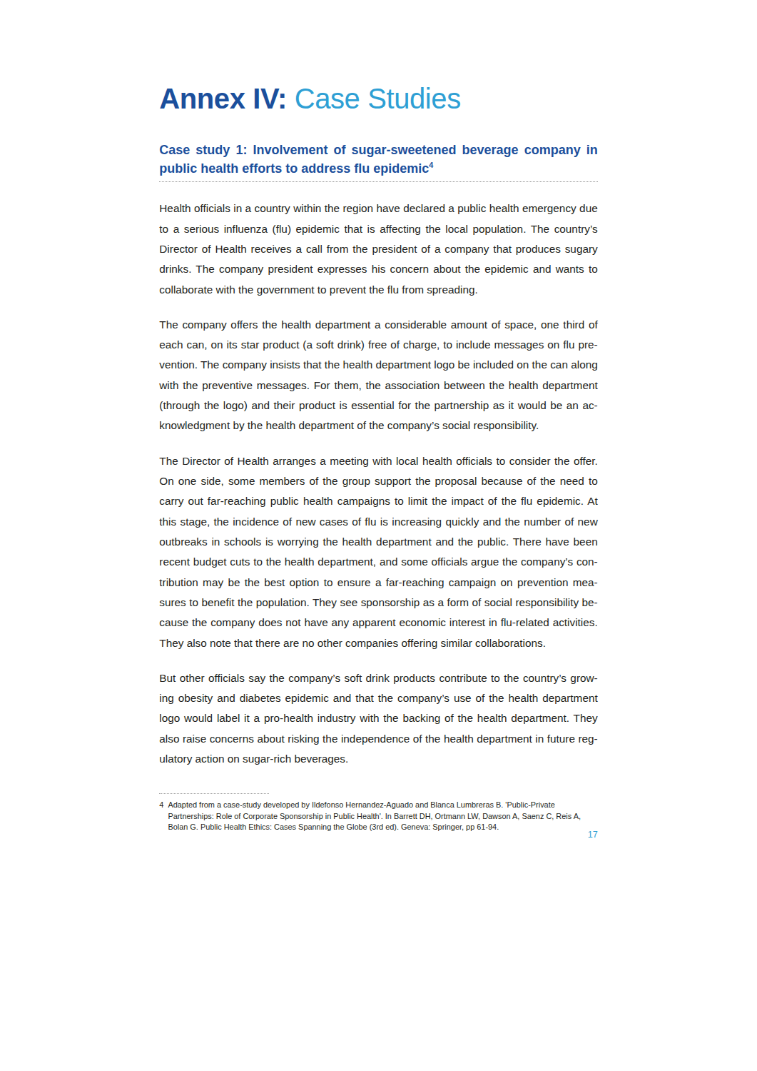Annex IV: Case Studies
Case study 1: Involvement of sugar-sweetened beverage company in public health efforts to address flu epidemic4
Health officials in a country within the region have declared a public health emergency due to a serious influenza (flu) epidemic that is affecting the local population. The country’s Director of Health receives a call from the president of a company that produces sugary drinks. The company president expresses his concern about the epidemic and wants to collaborate with the government to prevent the flu from spreading.
The company offers the health department a considerable amount of space, one third of each can, on its star product (a soft drink) free of charge, to include messages on flu prevention. The company insists that the health department logo be included on the can along with the preventive messages. For them, the association between the health department (through the logo) and their product is essential for the partnership as it would be an acknowledgment by the health department of the company’s social responsibility.
The Director of Health arranges a meeting with local health officials to consider the offer. On one side, some members of the group support the proposal because of the need to carry out far-reaching public health campaigns to limit the impact of the flu epidemic. At this stage, the incidence of new cases of flu is increasing quickly and the number of new outbreaks in schools is worrying the health department and the public. There have been recent budget cuts to the health department, and some officials argue the company’s contribution may be the best option to ensure a far-reaching campaign on prevention measures to benefit the population. They see sponsorship as a form of social responsibility because the company does not have any apparent economic interest in flu-related activities. They also note that there are no other companies offering similar collaborations.
But other officials say the company’s soft drink products contribute to the country’s growing obesity and diabetes epidemic and that the company’s use of the health department logo would label it a pro-health industry with the backing of the health department. They also raise concerns about risking the independence of the health department in future regulatory action on sugar-rich beverages.
4 Adapted from a case-study developed by Ildefonso Hernandez-Aguado and Blanca Lumbreras B. 'Public-Private Partnerships: Role of Corporate Sponsorship in Public Health'. In Barrett DH, Ortmann LW, Dawson A, Saenz C, Reis A, Bolan G. Public Health Ethics: Cases Spanning the Globe (3rd ed). Geneva: Springer, pp 61-94.
17